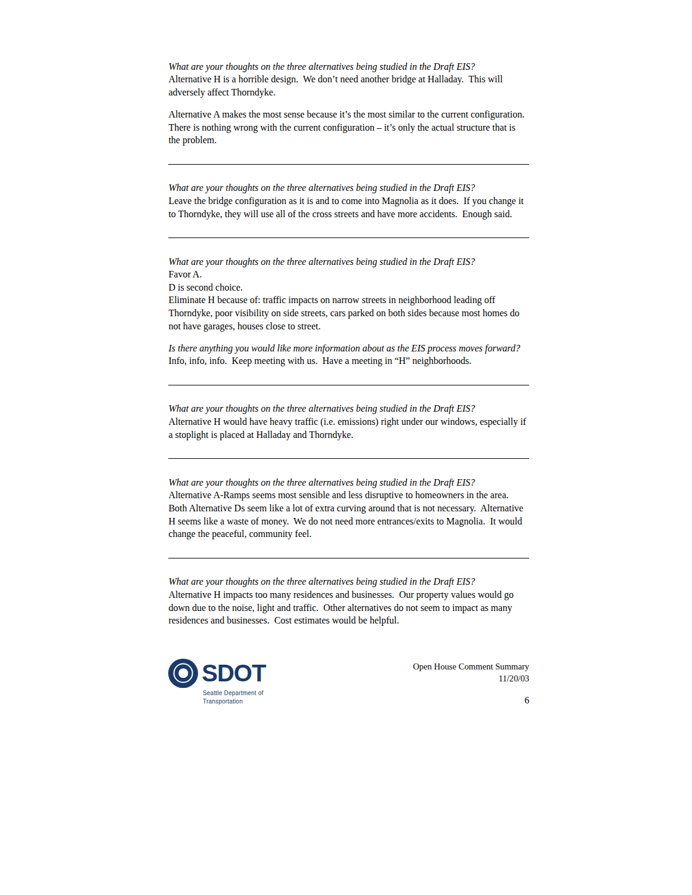What are your thoughts on the three alternatives being studied in the Draft EIS?
Alternative H is a horrible design. We don’t need another bridge at Halladay. This will adversely affect Thorndyke.
Alternative A makes the most sense because it’s the most similar to the current configuration. There is nothing wrong with the current configuration – it’s only the actual structure that is the problem.
What are your thoughts on the three alternatives being studied in the Draft EIS?
Leave the bridge configuration as it is and to come into Magnolia as it does. If you change it to Thorndyke, they will use all of the cross streets and have more accidents. Enough said.
What are your thoughts on the three alternatives being studied in the Draft EIS?
Favor A.
D is second choice.
Eliminate H because of: traffic impacts on narrow streets in neighborhood leading off Thorndyke, poor visibility on side streets, cars parked on both sides because most homes do not have garages, houses close to street.
Is there anything you would like more information about as the EIS process moves forward?
Info, info, info. Keep meeting with us. Have a meeting in “H” neighborhoods.
What are your thoughts on the three alternatives being studied in the Draft EIS?
Alternative H would have heavy traffic (i.e. emissions) right under our windows, especially if a stoplight is placed at Halladay and Thorndyke.
What are your thoughts on the three alternatives being studied in the Draft EIS?
Alternative A-Ramps seems most sensible and less disruptive to homeowners in the area. Both Alternative Ds seem like a lot of extra curving around that is not necessary. Alternative H seems like a waste of money. We do not need more entrances/exits to Magnolia. It would change the peaceful, community feel.
What are your thoughts on the three alternatives being studied in the Draft EIS?
Alternative H impacts too many residences and businesses. Our property values would go down due to the noise, light and traffic. Other alternatives do not seem to impact as many residences and businesses. Cost estimates would be helpful.
SDOT
Seattle Department of Transportation
Open House Comment Summary
11/20/03
6